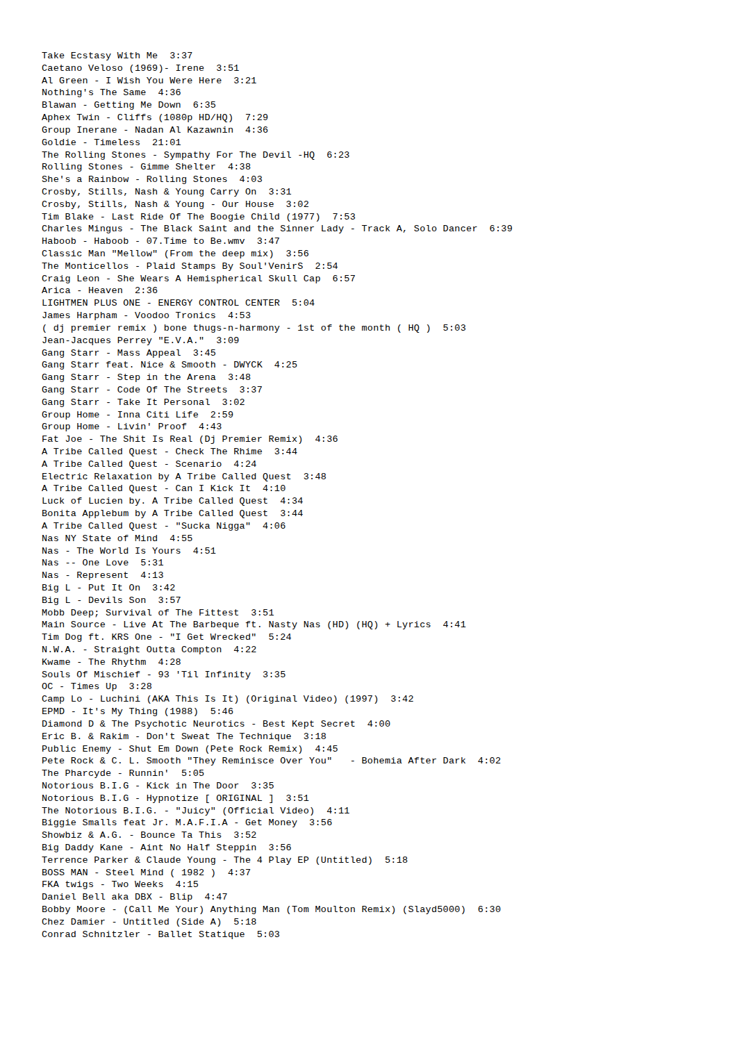Take Ecstasy With Me 3:37 Caetano Veloso (1969)- Irene 3:51 Al Green - I Wish You Were Here 3:21 Nothing's The Same 4:36 Blawan - Getting Me Down 6:35 Aphex Twin - Cliffs (1080p HD/HQ) 7:29 Group Inerane - Nadan Al Kazawnin 4:36 Goldie - Timeless 21:01 The Rolling Stones - Sympathy For The Devil -HQ 6:23 Rolling Stones - Gimme Shelter 4:38 She's a Rainbow - Rolling Stones 4:03 Crosby, Stills, Nash & Young Carry On 3:31 Crosby, Stills, Nash & Young - Our House 3:02 Tim Blake - Last Ride Of The Boogie Child (1977) 7:53 Charles Mingus - The Black Saint and the Sinner Lady - Track A, Solo Dancer 6:39 Haboob - Haboob - 07.Time to Be.wmv 3:47 Classic Man "Mellow" (From the deep mix) 3:56 The Monticellos - Plaid Stamps By Soul'VenirS 2:54 Craig Leon - She Wears A Hemispherical Skull Cap 6:57 Arica - Heaven 2:36 LIGHTMEN PLUS ONE - ENERGY CONTROL CENTER 5:04 James Harpham - Voodoo Tronics 4:53 ( dj premier remix ) bone thugs-n-harmony - 1st of the month ( HQ ) 5:03 Jean-Jacques Perrey "E.V.A." 3:09 Gang Starr - Mass Appeal 3:45 Gang Starr feat. Nice & Smooth - DWYCK 4:25 Gang Starr - Step in the Arena 3:48 Gang Starr - Code Of The Streets 3:37 Gang Starr - Take It Personal 3:02 Group Home - Inna Citi Life 2:59 Group Home - Livin' Proof 4:43 Fat Joe - The Shit Is Real (Dj Premier Remix) 4:36 A Tribe Called Quest - Check The Rhime 3:44 A Tribe Called Quest - Scenario 4:24 Electric Relaxation by A Tribe Called Quest 3:48 A Tribe Called Quest - Can I Kick It 4:10 Luck of Lucien by. A Tribe Called Quest 4:34 Bonita Applebum by A Tribe Called Quest 3:44 A Tribe Called Quest - "Sucka Nigga" 4:06 Nas NY State of Mind 4:55 Nas - The World Is Yours 4:51 Nas -- One Love 5:31 Nas - Represent 4:13 Big L - Put It On 3:42 Big L - Devils Son 3:57 Mobb Deep; Survival of The Fittest 3:51 Main Source - Live At The Barbeque ft. Nasty Nas (HD) (HQ) + Lyrics 4:41 Tim Dog ft. KRS One - "I Get Wrecked" 5:24 N.W.A. - Straight Outta Compton 4:22 Kwame - The Rhythm 4:28 Souls Of Mischief - 93 'Til Infinity 3:35 OC - Times Up 3:28 Camp Lo - Luchini (AKA This Is It) (Original Video) (1997) 3:42 EPMD - It's My Thing (1988) 5:46 Diamond D & The Psychotic Neurotics - Best Kept Secret 4:00 Eric B. & Rakim - Don't Sweat The Technique 3:18 Public Enemy - Shut Em Down (Pete Rock Remix) 4:45 Pete Rock & C. L. Smooth "They Reminisce Over You" - Bohemia After Dark 4:02 The Pharcyde - Runnin' 5:05 Notorious B.I.G - Kick in The Door 3:35 Notorious B.I.G - Hypnotize [ ORIGINAL ] 3:51 The Notorious B.I.G. - "Juicy" (Official Video) 4:11 Biggie Smalls feat Jr. M.A.F.I.A - Get Money 3:56 Showbiz & A.G. - Bounce Ta This 3:52 Big Daddy Kane - Aint No Half Steppin 3:56 Terrence Parker & Claude Young - The 4 Play EP (Untitled) 5:18 BOSS MAN - Steel Mind ( 1982 ) 4:37 FKA twigs - Two Weeks 4:15 Daniel Bell aka DBX - Blip 4:47 Bobby Moore - (Call Me Your) Anything Man (Tom Moulton Remix) (Slayd5000) 6:30 Chez Damier - Untitled (Side A) 5:18 Conrad Schnitzler - Ballet Statique 5:03